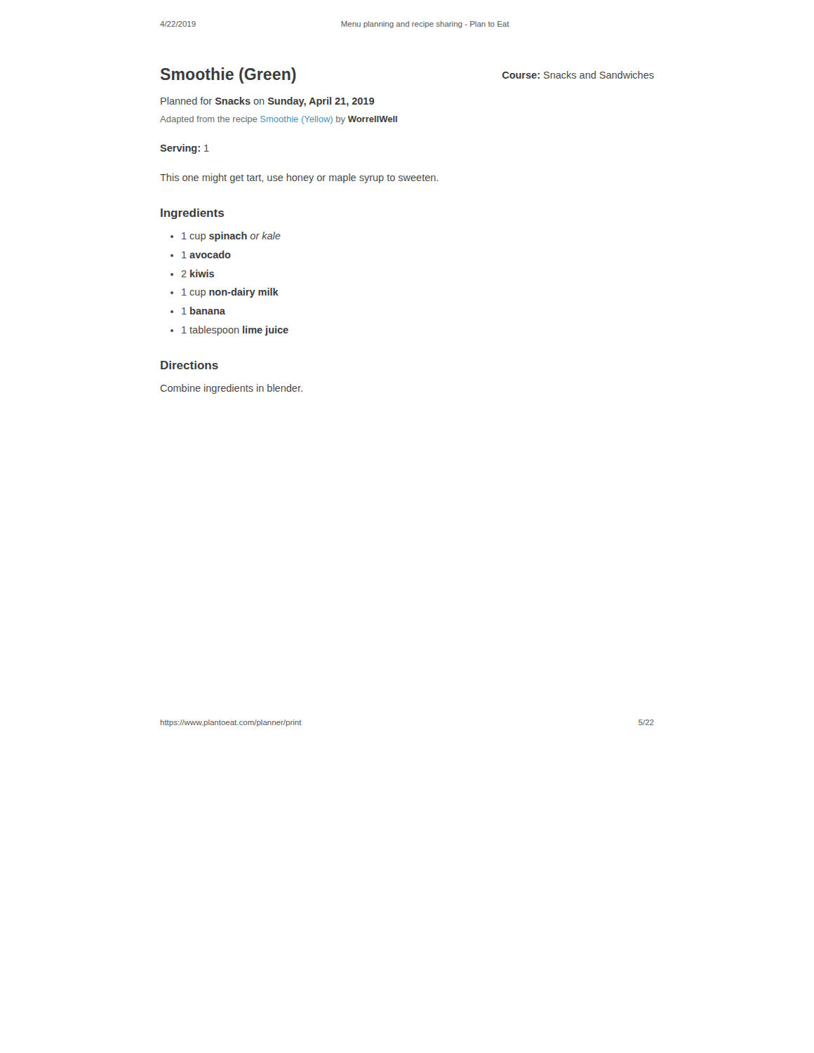4/22/2019 Menu planning and recipe sharing - Plan to Eat
Smoothie (Green)
Course: Snacks and Sandwiches
Planned for Snacks on Sunday, April 21, 2019
Adapted from the recipe Smoothie (Yellow) by WorrellWell
Serving: 1
This one might get tart, use honey or maple syrup to sweeten.
Ingredients
1 cup spinach or kale
1 avocado
2 kiwis
1 cup non-dairy milk
1 banana
1 tablespoon lime juice
Directions
Combine ingredients in blender.
https://www.plantoeat.com/planner/print 5/22